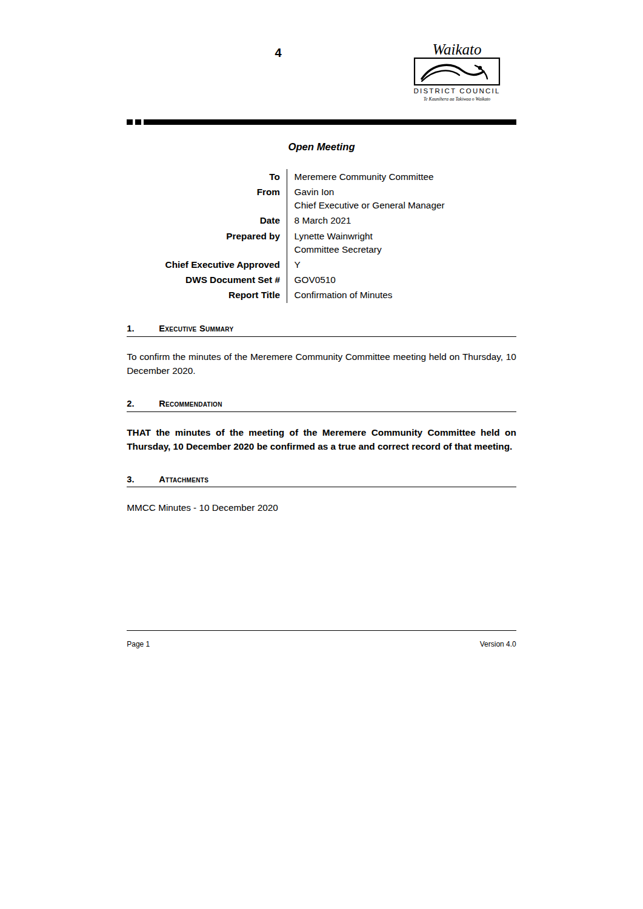4
Waikato DISTRICT COUNCIL Te Kaunihera aa Takiwaa o Waikato
Open Meeting
| To | Meremere Community Committee |
| From | Gavin Ion Chief Executive or General Manager |
| Date | 8 March 2021 |
| Prepared by | Lynette Wainwright Committee Secretary |
| Chief Executive Approved | Y |
| DWS Document Set # | GOV0510 |
| Report Title | Confirmation of Minutes |
1. Executive Summary
To confirm the minutes of the Meremere Community Committee meeting held on Thursday, 10 December 2020.
2. Recommendation
THAT the minutes of the meeting of the Meremere Community Committee held on Thursday, 10 December 2020 be confirmed as a true and correct record of that meeting.
3. Attachments
MMCC Minutes - 10 December 2020
Page 1 Version 4.0